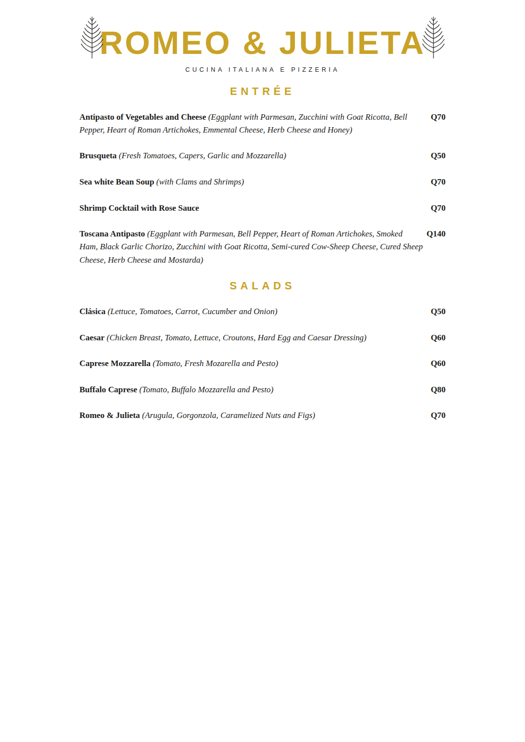Romeo & Julieta
Cucina Italiana e Pizzeria
Entrée
Q70 Antipasto of Vegetables and Cheese (Eggplant with Parmesan, Zucchini with Goat Ricotta, Bell Pepper, Heart of Roman Artichokes, Emmental Cheese, Herb Cheese and Honey)
Brusqueta (Fresh Tomatoes, Capers, Garlic and Mozzarella) Q50
Sea white Bean Soup (with Clams and Shrimps) Q70
Shrimp Cocktail with Rose Sauce Q70
Q140 Toscana Antipasto (Eggplant with Parmesan, Bell Pepper, Heart of Roman Artichokes, Smoked Ham, Black Garlic Chorizo, Zucchini with Goat Ricotta, Semi-cured Cow-Sheep Cheese, Cured Sheep Cheese, Herb Cheese and Mostarda)
Salads
Clásica (Lettuce, Tomatoes, Carrot, Cucumber and Onion) Q50
Q60 Caesar (Chicken Breast, Tomato, Lettuce, Croutons, Hard Egg and Caesar Dressing)
Caprese Mozzarella (Tomato, Fresh Mozarella and Pesto) Q60
Buffalo Caprese (Tomato, Buffalo Mozzarella and Pesto) Q80
Romeo & Julieta (Arugula, Gorgonzola, Caramelized Nuts and Figs) Q70